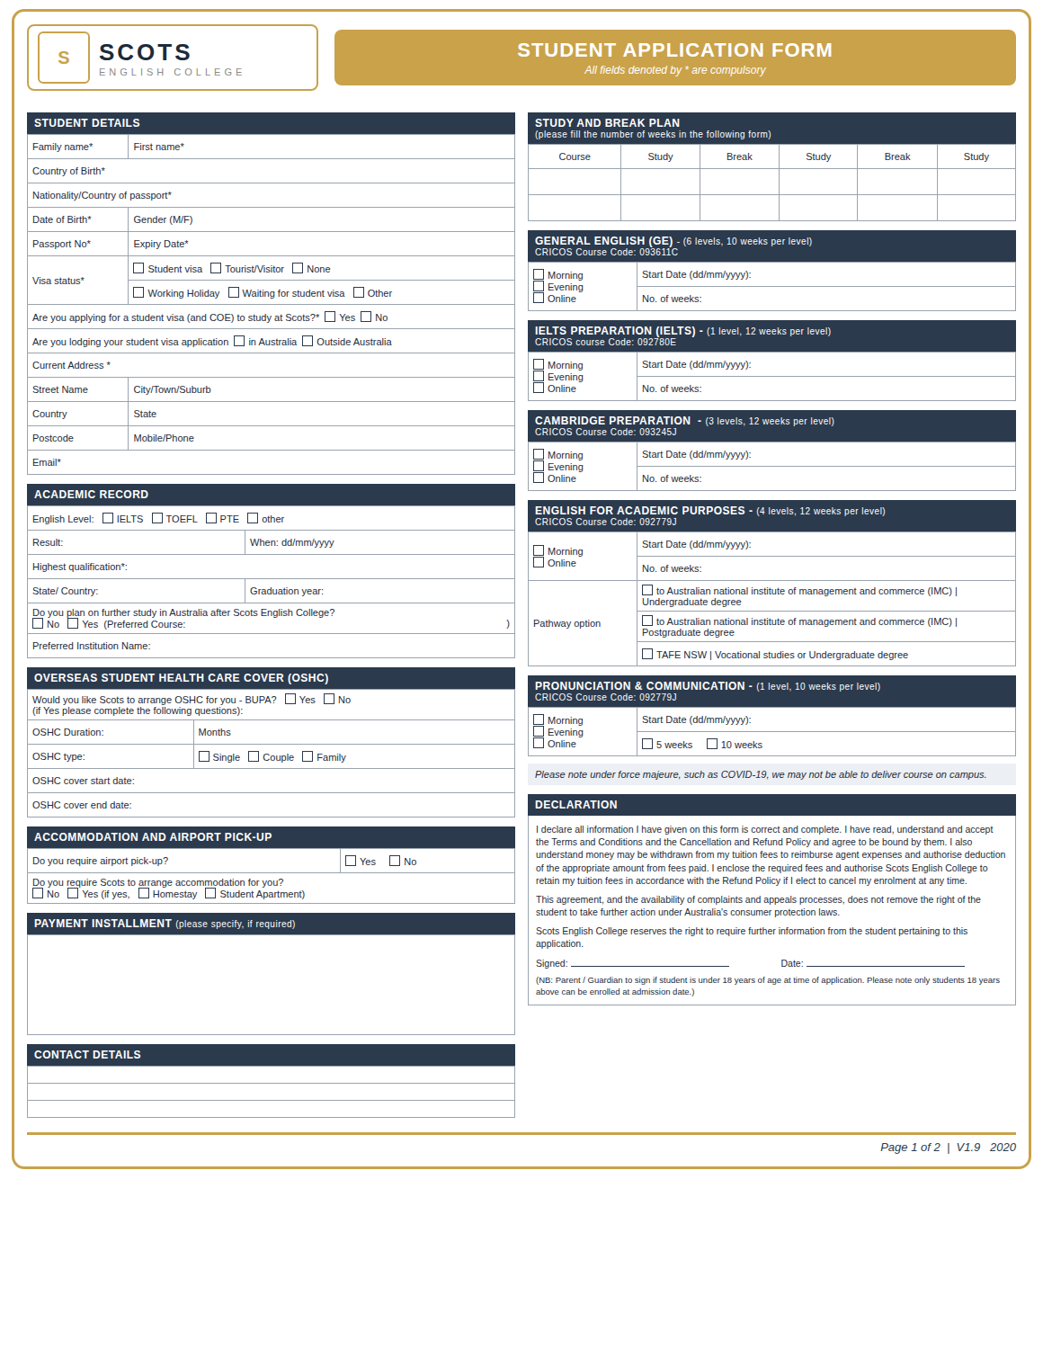S
SCOTS
ENGLISH COLLEGE
STUDENT APPLICATION FORM
All fields denoted by * are compulsory
STUDENT DETAILS
| Family name* | First name* |
| Country of Birth* |
| Nationality/Country of passport* |
| Date of Birth* | Gender (M/F) |
| Passport No* | Expiry Date* |
| Visa status* | Student visa Tourist/Visitor None |
| Working Holiday Waiting for student visa Other |
| Are you applying for a student visa (and COE) to study at Scots?* Yes No |
| Are you lodging your student visa application in Australia Outside Australia |
| Current Address * |
| Street Name | City/Town/Suburb |
| Country | State |
| Postcode | Mobile/Phone |
| Email* |
ACADEMIC RECORD
| English Level: IELTS TOEFL PTE other |
| Result: | When: dd/mm/yyyy |
| Highest qualification*: |
| State/ Country: | Graduation year: |
| Do you plan on further study in Australia after Scots English College? No Yes (Preferred Course: ) |
| Preferred Institution Name: |
OVERSEAS STUDENT HEALTH CARE COVER (OSHC)
| Would you like Scots to arrange OSHC for you - BUPA? Yes No (if Yes please complete the following questions): |
| OSHC Duration: | Months |
| OSHC type: | Single Couple Family |
| OSHC cover start date: |
| OSHC cover end date: |
ACCOMMODATION AND AIRPORT PICK-UP
| Do you require airport pick-up? | Yes No |
| Do you require Scots to arrange accommodation for you? No Yes (if yes, Homestay Student Apartment) |
PAYMENT INSTALLMENT (please specify, if required)
CONTACT DETAILS
STUDY AND BREAK PLAN (please fill the number of weeks in the following form)
| Course | Study | Break | Study | Break | Study |
| --- | --- | --- | --- | --- | --- |
GENERAL ENGLISH (GE) - (6 levels, 10 weeks per level) CRICOS Course Code: 093611C
| Morning Evening Online | Start Date (dd/mm/yyyy): |
| No. of weeks: |
IELTS PREPARATION (IELTS) - (1 level, 12 weeks per level) CRICOS course Code: 092780E
| Morning Evening Online | Start Date (dd/mm/yyyy): |
| No. of weeks: |
CAMBRIDGE PREPARATION - (3 levels, 12 weeks per level) CRICOS Course Code: 093245J
| Morning Evening Online | Start Date (dd/mm/yyyy): |
| No. of weeks: |
ENGLISH FOR ACADEMIC PURPOSES - (4 levels, 12 weeks per level) CRICOS Course Code: 092779J
| Morning Online | Start Date (dd/mm/yyyy): |
| No. of weeks: |
| Pathway option | to Australian national institute of management and commerce (IMC) / Undergraduate degree |
| to Australian national institute of management and commerce (IMC) / Postgraduate degree |
| TAFE NSW / Vocational studies or Undergraduate degree |
PRONUNCIATION & COMMUNICATION - (1 level, 10 weeks per level) CRICOS Course Code: 092779J
| Morning Evening Online | Start Date (dd/mm/yyyy): |
| 5 weeks 10 weeks |
Please note under force majeure, such as COVID-19, we may not be able to deliver course on campus.
DECLARATION
I declare all information I have given on this form is correct and complete. I have read, understand and accept the Terms and Conditions and the Cancellation and Refund Policy and agree to be bound by them. I also understand money may be withdrawn from my tuition fees to reimburse agent expenses and authorise deduction of the appropriate amount from fees paid. I enclose the required fees and authorise Scots English College to retain my tuition fees in accordance with the Refund Policy if I elect to cancel my enrolment at any time.
This agreement, and the availability of complaints and appeals processes, does not remove the right of the student to take further action under Australia's consumer protection laws.
Scots English College reserves the right to require further information from the student pertaining to this application.
Signed:
Date:
(NB: Parent / Guardian to sign if student is under 18 years of age at time of application. Please note only students 18 years above can be enrolled at admission date.)
Page 1 of 2 | V1.9 2020